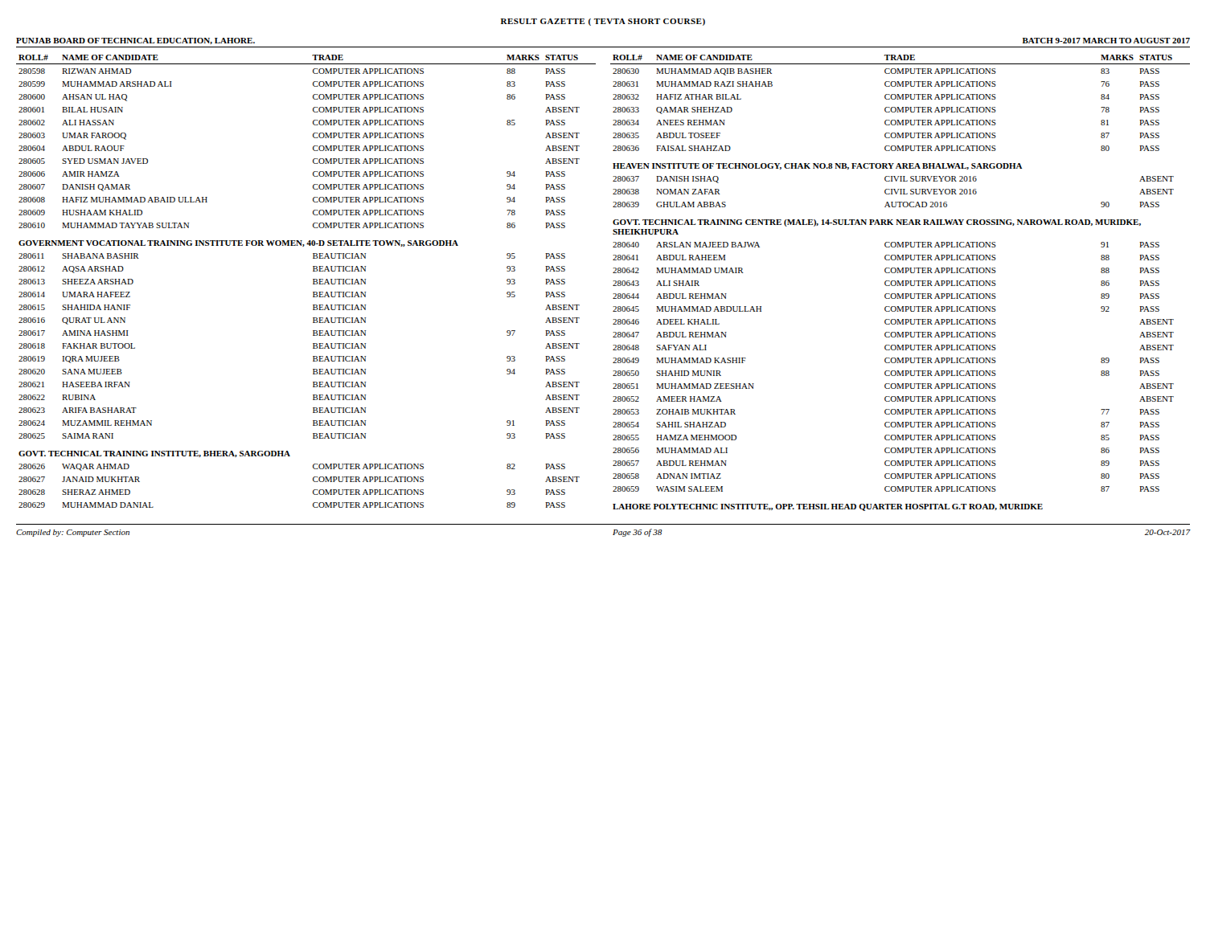RESULT GAZETTE ( TEVTA SHORT COURSE)
PUNJAB BOARD OF TECHNICAL EDUCATION, LAHORE. BATCH 9-2017 MARCH TO AUGUST 2017
| ROLL# | NAME OF CANDIDATE | TRADE | MARKS | STATUS |
| --- | --- | --- | --- | --- |
| 280598 | RIZWAN AHMAD | COMPUTER APPLICATIONS | 88 | PASS |
| 280599 | MUHAMMAD ARSHAD ALI | COMPUTER APPLICATIONS | 83 | PASS |
| 280600 | AHSAN UL HAQ | COMPUTER APPLICATIONS | 86 | PASS |
| 280601 | BILAL HUSAIN | COMPUTER APPLICATIONS | | ABSENT |
| 280602 | ALI HASSAN | COMPUTER APPLICATIONS | 85 | PASS |
| 280603 | UMAR FAROOQ | COMPUTER APPLICATIONS | | ABSENT |
| 280604 | ABDUL RAOUF | COMPUTER APPLICATIONS | | ABSENT |
| 280605 | SYED USMAN JAVED | COMPUTER APPLICATIONS | | ABSENT |
| 280606 | AMIR HAMZA | COMPUTER APPLICATIONS | 94 | PASS |
| 280607 | DANISH QAMAR | COMPUTER APPLICATIONS | 94 | PASS |
| 280608 | HAFIZ MUHAMMAD ABAID ULLAH | COMPUTER APPLICATIONS | 94 | PASS |
| 280609 | HUSHAAM KHALID | COMPUTER APPLICATIONS | 78 | PASS |
| 280610 | MUHAMMAD TAYYAB SULTAN | COMPUTER APPLICATIONS | 86 | PASS |
| GOVERNMENT VOCATIONAL TRAINING INSTITUTE FOR WOMEN, 40-D SETALITE TOWN,, SARGODHA |
| 280611 | SHABANA BASHIR | BEAUTICIAN | 95 | PASS |
| 280612 | AQSA ARSHAD | BEAUTICIAN | 93 | PASS |
| 280613 | SHEEZA ARSHAD | BEAUTICIAN | 93 | PASS |
| 280614 | UMARA HAFEEZ | BEAUTICIAN | 95 | PASS |
| 280615 | SHAHIDA HANIF | BEAUTICIAN | | ABSENT |
| 280616 | QURAT UL ANN | BEAUTICIAN | | ABSENT |
| 280617 | AMINA HASHMI | BEAUTICIAN | 97 | PASS |
| 280618 | FAKHAR BUTOOL | BEAUTICIAN | | ABSENT |
| 280619 | IQRA MUJEEB | BEAUTICIAN | 93 | PASS |
| 280620 | SANA MUJEEB | BEAUTICIAN | 94 | PASS |
| 280621 | HASEEBA IRFAN | BEAUTICIAN | | ABSENT |
| 280622 | RUBINA | BEAUTICIAN | | ABSENT |
| 280623 | ARIFA BASHARAT | BEAUTICIAN | | ABSENT |
| 280624 | MUZAMMIL REHMAN | BEAUTICIAN | 91 | PASS |
| 280625 | SAIMA RANI | BEAUTICIAN | 93 | PASS |
| GOVT. TECHNICAL TRAINING INSTITUTE, BHERA, SARGODHA |
| 280626 | WAQAR AHMAD | COMPUTER APPLICATIONS | 82 | PASS |
| 280627 | JANAID MUKHTAR | COMPUTER APPLICATIONS | | ABSENT |
| 280628 | SHERAZ AHMED | COMPUTER APPLICATIONS | 93 | PASS |
| 280629 | MUHAMMAD DANIAL | COMPUTER APPLICATIONS | 89 | PASS |
| ROLL# | NAME OF CANDIDATE | TRADE | MARKS | STATUS |
| --- | --- | --- | --- | --- |
| 280630 | MUHAMMAD AQIB BASHER | COMPUTER APPLICATIONS | 83 | PASS |
| 280631 | MUHAMMAD RAZI SHAHAB | COMPUTER APPLICATIONS | 76 | PASS |
| 280632 | HAFIZ ATHAR BILAL | COMPUTER APPLICATIONS | 84 | PASS |
| 280633 | QAMAR SHEHZAD | COMPUTER APPLICATIONS | 78 | PASS |
| 280634 | ANEES REHMAN | COMPUTER APPLICATIONS | 81 | PASS |
| 280635 | ABDUL TOSEEF | COMPUTER APPLICATIONS | 87 | PASS |
| 280636 | FAISAL SHAHZAD | COMPUTER APPLICATIONS | 80 | PASS |
| HEAVEN INSTITUTE OF TECHNOLOGY, CHAK NO.8 NB, FACTORY AREA BHALWAL, SARGODHA |
| 280637 | DANISH ISHAQ | CIVIL SURVEYOR 2016 | | ABSENT |
| 280638 | NOMAN ZAFAR | CIVIL SURVEYOR 2016 | | ABSENT |
| 280639 | GHULAM ABBAS | AUTOCAD 2016 | 90 | PASS |
| GOVT. TECHNICAL TRAINING CENTRE (MALE), 14-SULTAN PARK NEAR RAILWAY CROSSING, NAROWAL ROAD, MURIDKE, SHEIKHUPURA |
| 280640 | ARSLAN MAJEED BAJWA | COMPUTER APPLICATIONS | 91 | PASS |
| 280641 | ABDUL RAHEEM | COMPUTER APPLICATIONS | 88 | PASS |
| 280642 | MUHAMMAD UMAIR | COMPUTER APPLICATIONS | 88 | PASS |
| 280643 | ALI SHAIR | COMPUTER APPLICATIONS | 86 | PASS |
| 280644 | ABDUL REHMAN | COMPUTER APPLICATIONS | 89 | PASS |
| 280645 | MUHAMMAD ABDULLAH | COMPUTER APPLICATIONS | 92 | PASS |
| 280646 | ADEEL KHALIL | COMPUTER APPLICATIONS | | ABSENT |
| 280647 | ABDUL REHMAN | COMPUTER APPLICATIONS | | ABSENT |
| 280648 | SAFYAN ALI | COMPUTER APPLICATIONS | | ABSENT |
| 280649 | MUHAMMAD KASHIF | COMPUTER APPLICATIONS | 89 | PASS |
| 280650 | SHAHID MUNIR | COMPUTER APPLICATIONS | 88 | PASS |
| 280651 | MUHAMMAD ZEESHAN | COMPUTER APPLICATIONS | | ABSENT |
| 280652 | AMEER HAMZA | COMPUTER APPLICATIONS | | ABSENT |
| 280653 | ZOHAIB MUKHTAR | COMPUTER APPLICATIONS | 77 | PASS |
| 280654 | SAHIL SHAHZAD | COMPUTER APPLICATIONS | 87 | PASS |
| 280655 | HAMZA MEHMOOD | COMPUTER APPLICATIONS | 85 | PASS |
| 280656 | MUHAMMAD ALI | COMPUTER APPLICATIONS | 86 | PASS |
| 280657 | ABDUL REHMAN | COMPUTER APPLICATIONS | 89 | PASS |
| 280658 | ADNAN IMTIAZ | COMPUTER APPLICATIONS | 80 | PASS |
| 280659 | WASIM SALEEM | COMPUTER APPLICATIONS | 87 | PASS |
| LAHORE POLYTECHNIC INSTITUTE,, OPP. TEHSIL HEAD QUARTER HOSPITAL G.T ROAD, MURIDKE |
Compiled by: Computer Section Page 36 of 38 20-Oct-2017